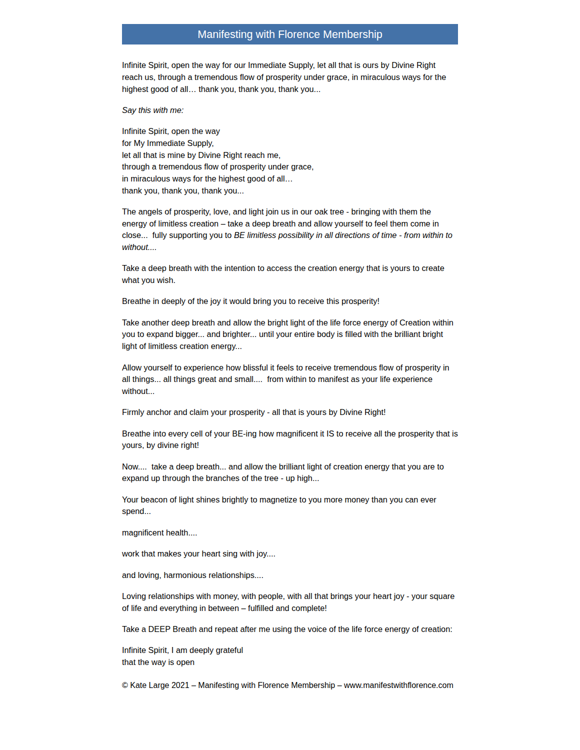Manifesting with Florence Membership
Infinite Spirit, open the way for our Immediate Supply, let all that is ours by Divine Right reach us, through a tremendous flow of prosperity under grace, in miraculous ways for the highest good of all… thank you, thank you, thank you...
Say this with me:
Infinite Spirit, open the way
for My Immediate Supply,
let all that is mine by Divine Right reach me,
through a tremendous flow of prosperity under grace,
in miraculous ways for the highest good of all…
thank you, thank you, thank you...
The angels of prosperity, love, and light join us in our oak tree - bringing with them the energy of limitless creation – take a deep breath and allow yourself to feel them come in close... fully supporting you to BE limitless possibility in all directions of time - from within to without....
Take a deep breath with the intention to access the creation energy that is yours to create what you wish.
Breathe in deeply of the joy it would bring you to receive this prosperity!
Take another deep breath and allow the bright light of the life force energy of Creation within you to expand bigger... and brighter... until your entire body is filled with the brilliant bright light of limitless creation energy...
Allow yourself to experience how blissful it feels to receive tremendous flow of prosperity in all things... all things great and small.... from within to manifest as your life experience without...
Firmly anchor and claim your prosperity - all that is yours by Divine Right!
Breathe into every cell of your BE-ing how magnificent it IS to receive all the prosperity that is yours, by divine right!
Now.... take a deep breath... and allow the brilliant light of creation energy that you are to expand up through the branches of the tree - up high...
Your beacon of light shines brightly to magnetize to you more money than you can ever spend...
magnificent health....
work that makes your heart sing with joy....
and loving, harmonious relationships....
Loving relationships with money, with people, with all that brings your heart joy - your square of life and everything in between – fulfilled and complete!
Take a DEEP Breath and repeat after me using the voice of the life force energy of creation:
Infinite Spirit, I am deeply grateful
that the way is open
© Kate Large 2021 – Manifesting with Florence Membership – www.manifestwithflorence.com